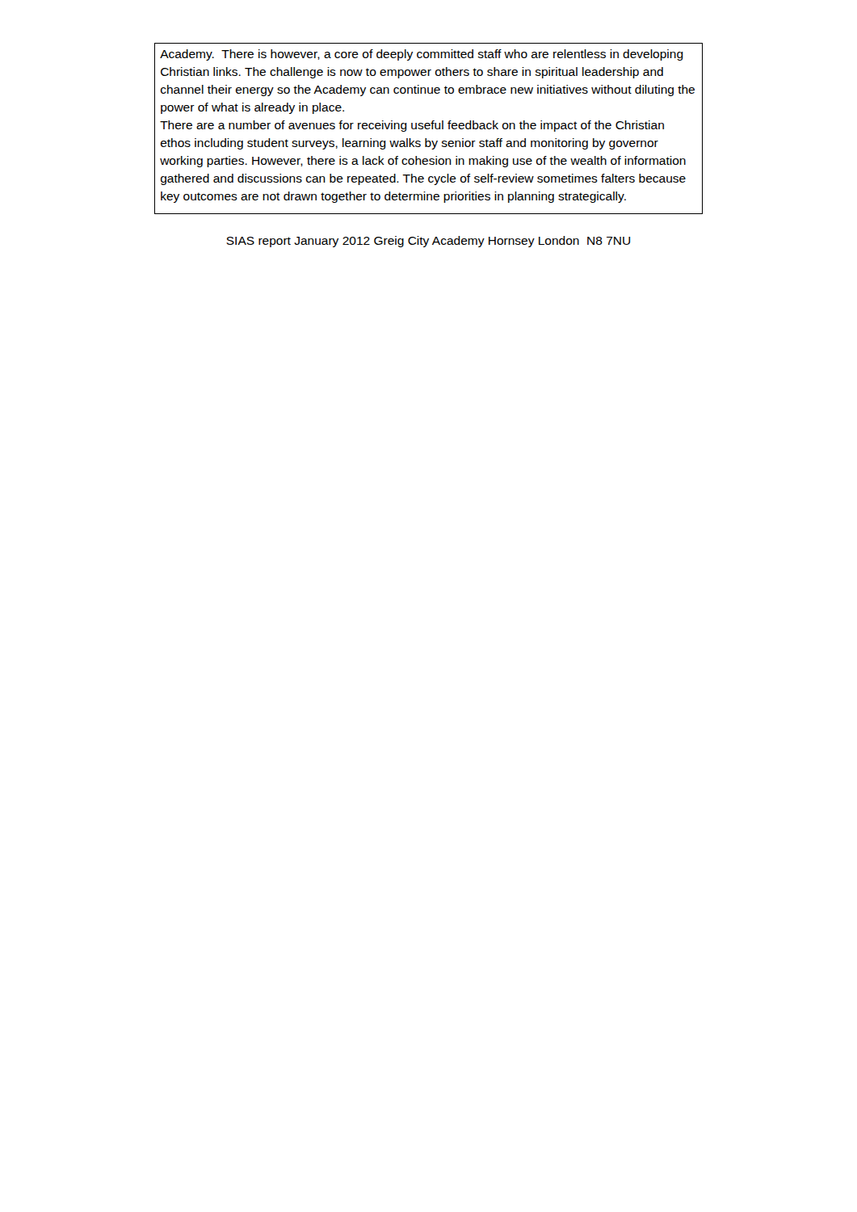Academy. There is however, a core of deeply committed staff who are relentless in developing Christian links. The challenge is now to empower others to share in spiritual leadership and channel their energy so the Academy can continue to embrace new initiatives without diluting the power of what is already in place.
There are a number of avenues for receiving useful feedback on the impact of the Christian ethos including student surveys, learning walks by senior staff and monitoring by governor working parties. However, there is a lack of cohesion in making use of the wealth of information gathered and discussions can be repeated. The cycle of self-review sometimes falters because key outcomes are not drawn together to determine priorities in planning strategically.
SIAS report January 2012 Greig City Academy Hornsey London N8 7NU